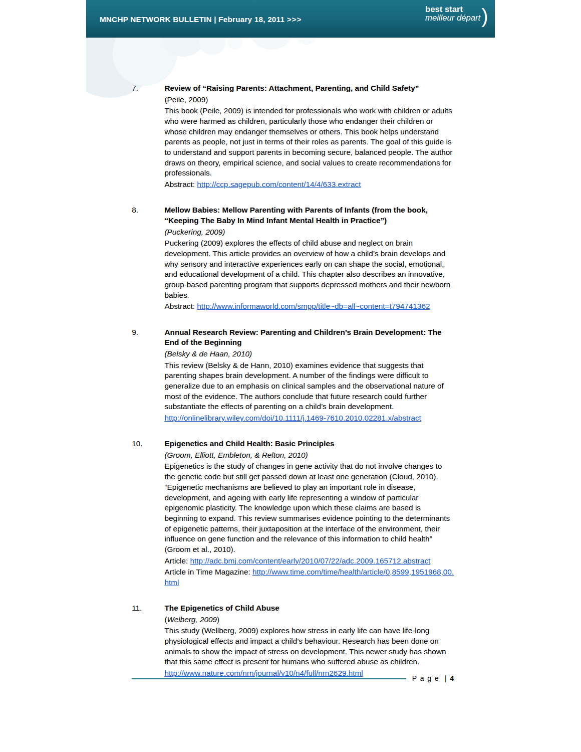MNCHP NETWORK BULLETIN | February 18, 2011 >>>
best start
meilleur départ
)
7.
Review of “Raising Parents: Attachment, Parenting, and Child Safety”
(Peile, 2009)
This book (Peile, 2009) is intended for professionals who work with children or adults who were harmed as children, particularly those who endanger their children or whose children may endanger themselves or others. This book helps understand parents as people, not just in terms of their roles as parents. The goal of this guide is to understand and support parents in becoming secure, balanced people. The author draws on theory, empirical science, and social values to create recommendations for professionals.
Abstract: http://ccp.sagepub.com/content/14/4/633.extract
8.
Mellow Babies: Mellow Parenting with Parents of Infants (from the book, “Keeping The Baby In Mind Infant Mental Health in Practice”)
(Puckering, 2009)
Puckering (2009) explores the effects of child abuse and neglect on brain development. This article provides an overview of how a child’s brain develops and why sensory and interactive experiences early on can shape the social, emotional, and educational development of a child. This chapter also describes an innovative, group-based parenting program that supports depressed mothers and their newborn babies.
Abstract: http://www.informaworld.com/smpp/title~db=all~content=t794741362
9.
Annual Research Review: Parenting and Children’s Brain Development: The End of the Beginning
(Belsky & de Haan, 2010)
This review (Belsky & de Hann, 2010) examines evidence that suggests that parenting shapes brain development. A number of the findings were difficult to generalize due to an emphasis on clinical samples and the observational nature of most of the evidence. The authors conclude that future research could further substantiate the effects of parenting on a child’s brain development.
http://onlinelibrary.wiley.com/doi/10.1111/j.1469-7610.2010.02281.x/abstract
10.
Epigenetics and Child Health: Basic Principles
(Groom, Elliott, Embleton, & Relton, 2010)
Epigenetics is the study of changes in gene activity that do not involve changes to the genetic code but still get passed down at least one generation (Cloud, 2010). “Epigenetic mechanisms are believed to play an important role in disease, development, and ageing with early life representing a window of particular epigenomic plasticity. The knowledge upon which these claims are based is beginning to expand. This review summarises evidence pointing to the determinants of epigenetic patterns, their juxtaposition at the interface of the environment, their influence on gene function and the relevance of this information to child health” (Groom et al., 2010).
Article: http://adc.bmj.com/content/early/2010/07/22/adc.2009.165712.abstract
Article in Time Magazine: http://www.time.com/time/health/article/0,8599,1951968,00.html
11.
The Epigenetics of Child Abuse
(Welberg, 2009)
This study (Wellberg, 2009) explores how stress in early life can have life-long physiological effects and impact a child’s behaviour. Research has been done on animals to show the impact of stress on development. This newer study has shown that this same effect is present for humans who suffered abuse as children.
http://www.nature.com/nrn/journal/v10/n4/full/nrn2629.html
P a g e | 4